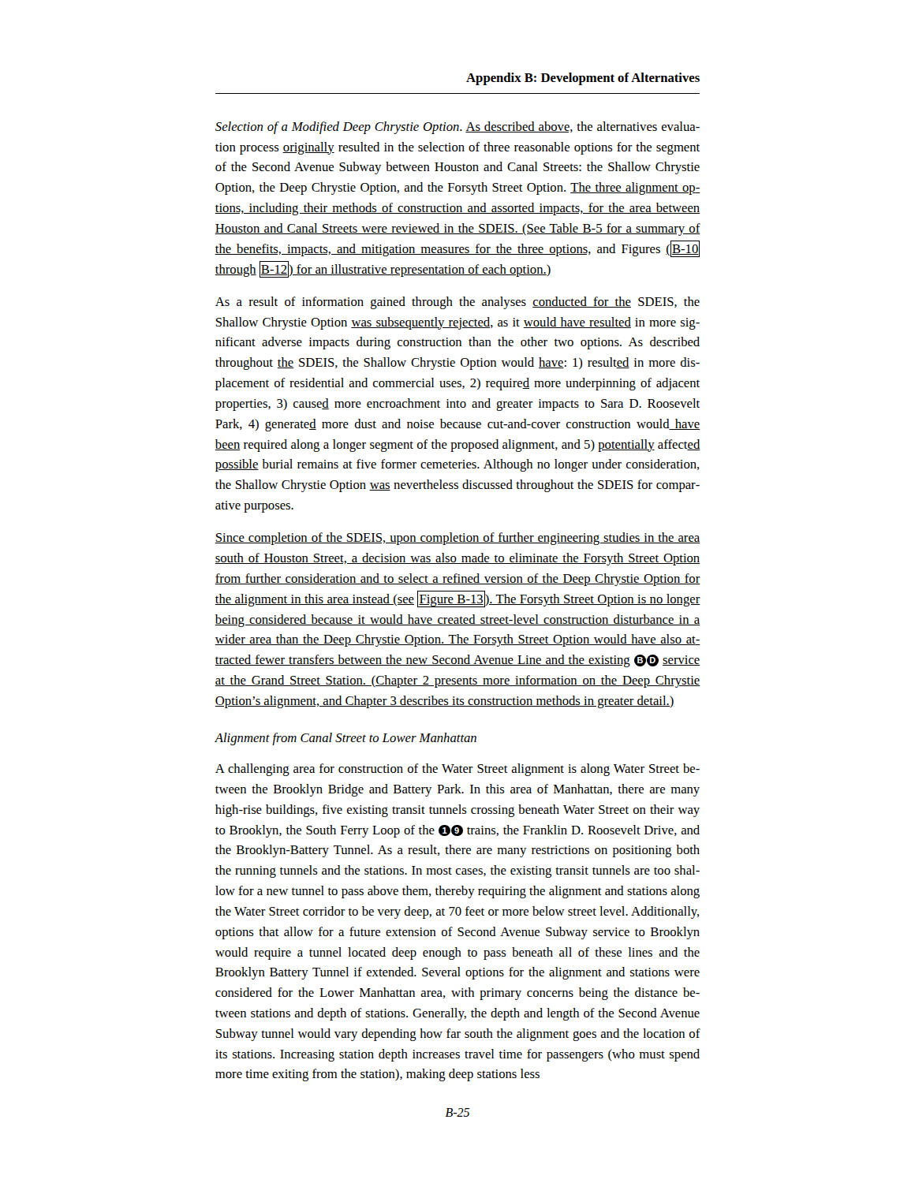Appendix B: Development of Alternatives
Selection of a Modified Deep Chrystie Option. As described above, the alternatives evaluation process originally resulted in the selection of three reasonable options for the segment of the Second Avenue Subway between Houston and Canal Streets: the Shallow Chrystie Option, the Deep Chrystie Option, and the Forsyth Street Option. The three alignment options, including their methods of construction and assorted impacts, for the area between Houston and Canal Streets were reviewed in the SDEIS. (See Table B-5 for a summary of the benefits, impacts, and mitigation measures for the three options, and Figures (B-10 through B-12) for an illustrative representation of each option.)
As a result of information gained through the analyses conducted for the SDEIS, the Shallow Chrystie Option was subsequently rejected, as it would have resulted in more significant adverse impacts during construction than the other two options. As described throughout the SDEIS, the Shallow Chrystie Option would have: 1) resulted in more displacement of residential and commercial uses, 2) required more underpinning of adjacent properties, 3) caused more encroachment into and greater impacts to Sara D. Roosevelt Park, 4) generated more dust and noise because cut-and-cover construction would have been required along a longer segment of the proposed alignment, and 5) potentially affected possible burial remains at five former cemeteries. Although no longer under consideration, the Shallow Chrystie Option was nevertheless discussed throughout the SDEIS for comparative purposes.
Since completion of the SDEIS, upon completion of further engineering studies in the area south of Houston Street, a decision was also made to eliminate the Forsyth Street Option from further consideration and to select a refined version of the Deep Chrystie Option for the alignment in this area instead (see Figure B-13). The Forsyth Street Option is no longer being considered because it would have created street-level construction disturbance in a wider area than the Deep Chrystie Option. The Forsyth Street Option would have also attracted fewer transfers between the new Second Avenue Line and the existing BD service at the Grand Street Station. (Chapter 2 presents more information on the Deep Chrystie Option’s alignment, and Chapter 3 describes its construction methods in greater detail.)
Alignment from Canal Street to Lower Manhattan
A challenging area for construction of the Water Street alignment is along Water Street between the Brooklyn Bridge and Battery Park. In this area of Manhattan, there are many high-rise buildings, five existing transit tunnels crossing beneath Water Street on their way to Brooklyn, the South Ferry Loop of the 19 trains, the Franklin D. Roosevelt Drive, and the Brooklyn-Battery Tunnel. As a result, there are many restrictions on positioning both the running tunnels and the stations. In most cases, the existing transit tunnels are too shallow for a new tunnel to pass above them, thereby requiring the alignment and stations along the Water Street corridor to be very deep, at 70 feet or more below street level. Additionally, options that allow for a future extension of Second Avenue Subway service to Brooklyn would require a tunnel located deep enough to pass beneath all of these lines and the Brooklyn Battery Tunnel if extended. Several options for the alignment and stations were considered for the Lower Manhattan area, with primary concerns being the distance between stations and depth of stations. Generally, the depth and length of the Second Avenue Subway tunnel would vary depending how far south the alignment goes and the location of its stations. Increasing station depth increases travel time for passengers (who must spend more time exiting from the station), making deep stations less
B-25